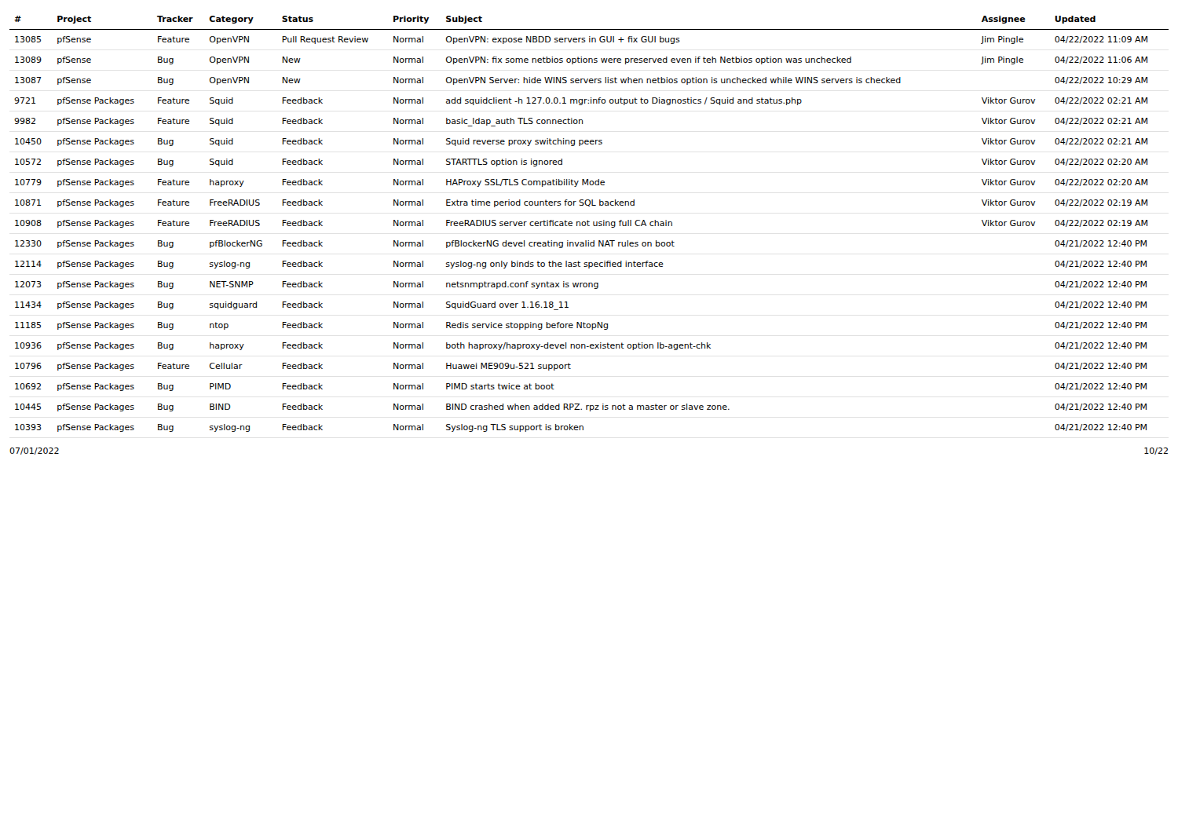| # | Project | Tracker | Category | Status | Priority | Subject | Assignee | Updated |
| --- | --- | --- | --- | --- | --- | --- | --- | --- |
| 13085 | pfSense | Feature | OpenVPN | Pull Request Review | Normal | OpenVPN: expose NBDD servers in GUI + fix GUI bugs | Jim Pingle | 04/22/2022 11:09 AM |
| 13089 | pfSense | Bug | OpenVPN | New | Normal | OpenVPN: fix some netbios options were preserved even if teh Netbios option was unchecked | Jim Pingle | 04/22/2022 11:06 AM |
| 13087 | pfSense | Bug | OpenVPN | New | Normal | OpenVPN Server: hide WINS servers list when netbios option is unchecked while WINS servers is checked | | 04/22/2022 10:29 AM |
| 9721 | pfSense Packages | Feature | Squid | Feedback | Normal | add squidclient -h 127.0.0.1 mgr:info output to Diagnostics / Squid and status.php | Viktor Gurov | 04/22/2022 02:21 AM |
| 9982 | pfSense Packages | Feature | Squid | Feedback | Normal | basic_ldap_auth TLS connection | Viktor Gurov | 04/22/2022 02:21 AM |
| 10450 | pfSense Packages | Bug | Squid | Feedback | Normal | Squid reverse proxy switching peers | Viktor Gurov | 04/22/2022 02:21 AM |
| 10572 | pfSense Packages | Bug | Squid | Feedback | Normal | STARTTLS option is ignored | Viktor Gurov | 04/22/2022 02:20 AM |
| 10779 | pfSense Packages | Feature | haproxy | Feedback | Normal | HAProxy SSL/TLS Compatibility Mode | Viktor Gurov | 04/22/2022 02:20 AM |
| 10871 | pfSense Packages | Feature | FreeRADIUS | Feedback | Normal | Extra time period counters for SQL backend | Viktor Gurov | 04/22/2022 02:19 AM |
| 10908 | pfSense Packages | Feature | FreeRADIUS | Feedback | Normal | FreeRADIUS server certificate not using full CA chain | Viktor Gurov | 04/22/2022 02:19 AM |
| 12330 | pfSense Packages | Bug | pfBlockerNG | Feedback | Normal | pfBlockerNG devel creating invalid NAT rules on boot | | 04/21/2022 12:40 PM |
| 12114 | pfSense Packages | Bug | syslog-ng | Feedback | Normal | syslog-ng only binds to the last specified interface | | 04/21/2022 12:40 PM |
| 12073 | pfSense Packages | Bug | NET-SNMP | Feedback | Normal | netsnmptrapd.conf syntax is wrong | | 04/21/2022 12:40 PM |
| 11434 | pfSense Packages | Bug | squidguard | Feedback | Normal | SquidGuard over 1.16.18_11 | | 04/21/2022 12:40 PM |
| 11185 | pfSense Packages | Bug | ntop | Feedback | Normal | Redis service stopping before NtopNg | | 04/21/2022 12:40 PM |
| 10936 | pfSense Packages | Bug | haproxy | Feedback | Normal | both haproxy/haproxy-devel non-existent option lb-agent-chk | | 04/21/2022 12:40 PM |
| 10796 | pfSense Packages | Feature | Cellular | Feedback | Normal | Huawei ME909u-521 support | | 04/21/2022 12:40 PM |
| 10692 | pfSense Packages | Bug | PIMD | Feedback | Normal | PIMD starts twice at boot | | 04/21/2022 12:40 PM |
| 10445 | pfSense Packages | Bug | BIND | Feedback | Normal | BIND crashed when added RPZ. rpz is not a master or slave zone. | | 04/21/2022 12:40 PM |
| 10393 | pfSense Packages | Bug | syslog-ng | Feedback | Normal | Syslog-ng TLS support is broken | | 04/21/2022 12:40 PM |
07/01/2022 10/22